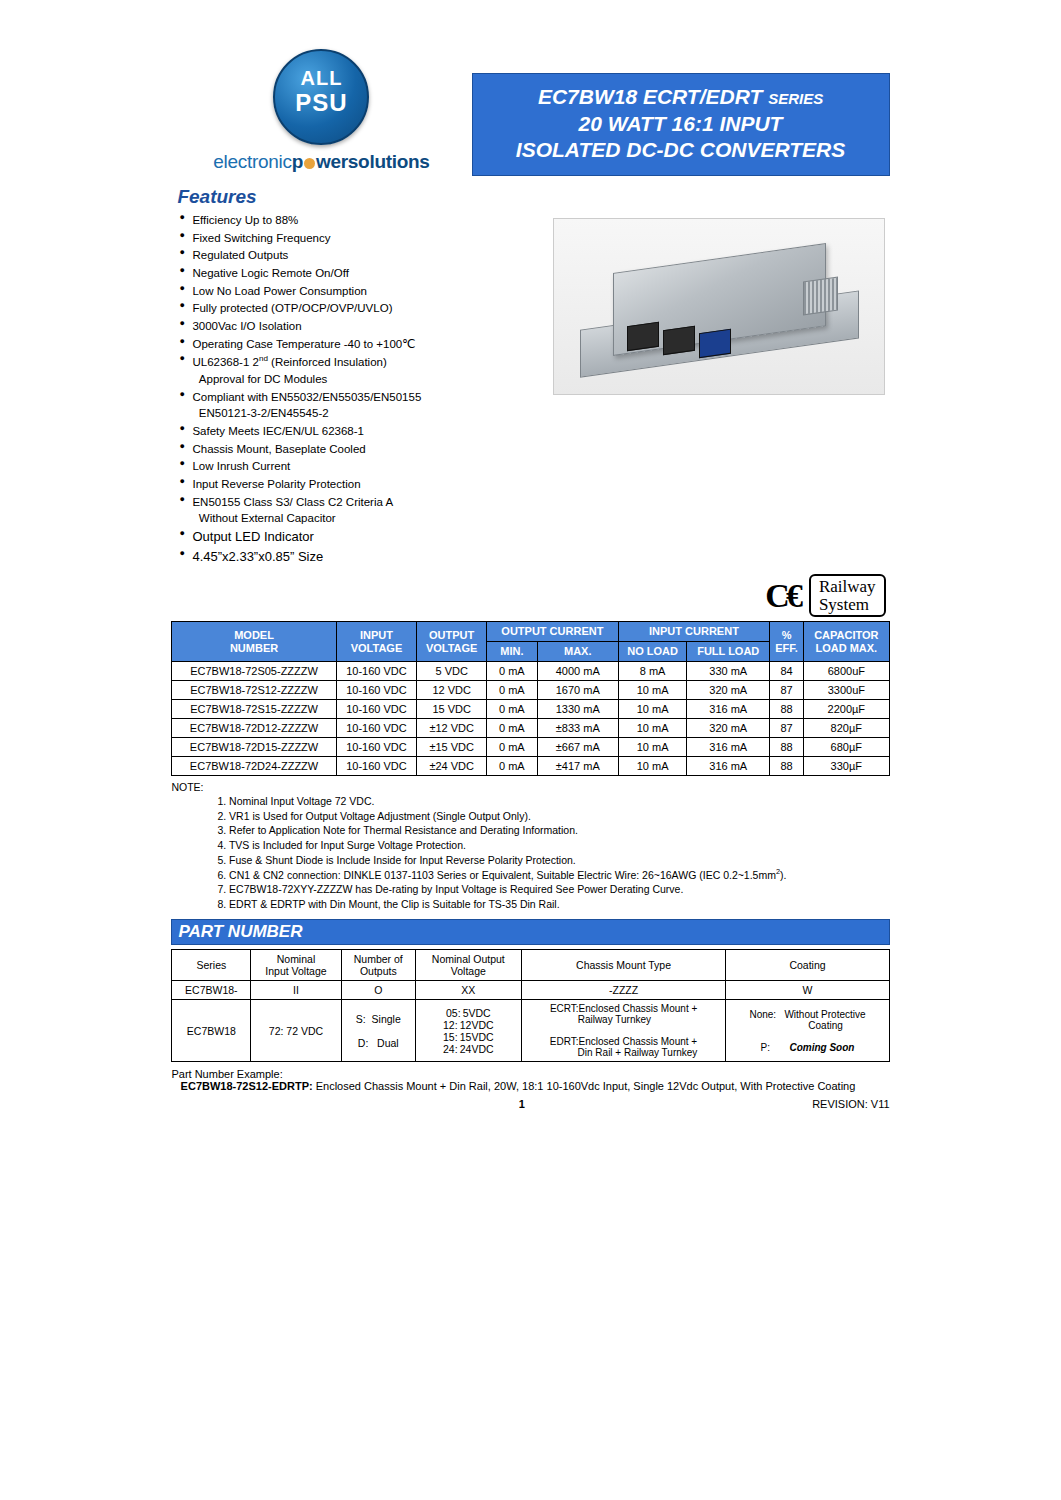ALL PSU
electronic p wersolutions
EC7BW18 ECRT/EDRT SERIES
20 WATT 16:1 INPUT
ISOLATED DC-DC CONVERTERS
Features
Efficiency Up to 88%
Fixed Switching Frequency
Regulated Outputs
Negative Logic Remote On/Off
Low No Load Power Consumption
Fully protected (OTP/OCP/OVP/UVLO)
3000Vac I/O Isolation
Operating Case Temperature -40 to +100℃
UL62368-1 2nd (Reinforced Insulation)
Approval for DC Modules
Compliant with EN55032/EN55035/EN50155
EN50121-3-2/EN45545-2
Safety Meets IEC/EN/UL 62368-1
Chassis Mount, Baseplate Cooled
Low Inrush Current
Input Reverse Polarity Protection
EN50155 Class S3/ Class C2 Criteria A
Without External Capacitor
Output LED Indicator
4.45”x2.33”x0.85” Size
C€
Railway
System
| MODEL NUMBER | INPUT VOLTAGE | OUTPUT VOLTAGE | OUTPUT CURRENT | INPUT CURRENT | % EFF. | CAPACITOR LOAD MAX. |
| --- | --- | --- | --- | --- | --- | --- |
| MIN. | MAX. | NO LOAD | FULL LOAD |
| EC7BW18-72S05-ZZZZW | 10-160 VDC | 5 VDC | 0 mA | 4000 mA | 8 mA | 330 mA | 84 | 6800uF |
| EC7BW18-72S12-ZZZZW | 10-160 VDC | 12 VDC | 0 mA | 1670 mA | 10 mA | 320 mA | 87 | 3300uF |
| EC7BW18-72S15-ZZZZW | 10-160 VDC | 15 VDC | 0 mA | 1330 mA | 10 mA | 316 mA | 88 | 2200µF |
| EC7BW18-72D12-ZZZZW | 10-160 VDC | ±12 VDC | 0 mA | ±833 mA | 10 mA | 320 mA | 87 | 820µF |
| EC7BW18-72D15-ZZZZW | 10-160 VDC | ±15 VDC | 0 mA | ±667 mA | 10 mA | 316 mA | 88 | 680µF |
| EC7BW18-72D24-ZZZZW | 10-160 VDC | ±24 VDC | 0 mA | ±417 mA | 10 mA | 316 mA | 88 | 330µF |
NOTE:
1. Nominal Input Voltage 72 VDC.
2. VR1 is Used for Output Voltage Adjustment (Single Output Only).
3. Refer to Application Note for Thermal Resistance and Derating Information.
4. TVS is Included for Input Surge Voltage Protection.
5. Fuse & Shunt Diode is Include Inside for Input Reverse Polarity Protection.
6. CN1 & CN2 connection: DINKLE 0137-1103 Series or Equivalent, Suitable Electric Wire: 26~16AWG (IEC 0.2~1.5mm2).
7. EC7BW18-72XYY-ZZZZW has De-rating by Input Voltage is Required See Power Derating Curve.
8. EDRT & EDRTP with Din Mount, the Clip is Suitable for TS-35 Din Rail.
PART NUMBER
| Series | Nominal Input Voltage | Number of Outputs | Nominal Output Voltage | Chassis Mount Type | Coating |
| --- | --- | --- | --- | --- | --- |
| EC7BW18- | II | O | XX | -ZZZZ | W |
| EC7BW18 | 72: 72 VDC | S: Single D: Dual | 05: 5VDC 12: 12VDC 15: 15VDC 24: 24VDC | ECRT: Enclosed Chassis Mount + Railway Turnkey EDRT: Enclosed Chassis Mount + Din Rail + Railway Turnkey | None: Without Protective Coating P: Coming Soon |
Part Number Example:
EC7BW18-72S12-EDRTP: Enclosed Chassis Mount + Din Rail, 20W, 18:1 10-160Vdc Input, Single 12Vdc Output, With Protective Coating
1
REVISION: V11